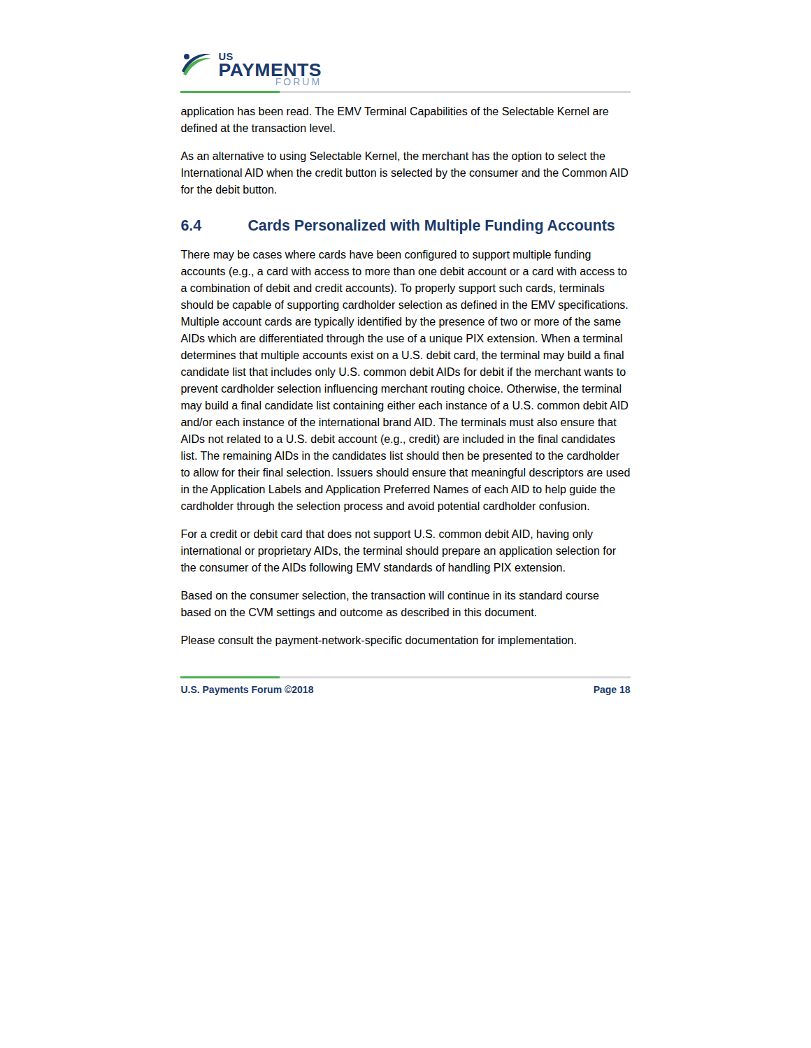US PAYMENTS FORUM
application has been read. The EMV Terminal Capabilities of the Selectable Kernel are defined at the transaction level.
As an alternative to using Selectable Kernel, the merchant has the option to select the International AID when the credit button is selected by the consumer and the Common AID for the debit button.
6.4 Cards Personalized with Multiple Funding Accounts
There may be cases where cards have been configured to support multiple funding accounts (e.g., a card with access to more than one debit account or a card with access to a combination of debit and credit accounts). To properly support such cards, terminals should be capable of supporting cardholder selection as defined in the EMV specifications. Multiple account cards are typically identified by the presence of two or more of the same AIDs which are differentiated through the use of a unique PIX extension. When a terminal determines that multiple accounts exist on a U.S. debit card, the terminal may build a final candidate list that includes only U.S. common debit AIDs for debit if the merchant wants to prevent cardholder selection influencing merchant routing choice. Otherwise, the terminal may build a final candidate list containing either each instance of a U.S. common debit AID and/or each instance of the international brand AID. The terminals must also ensure that AIDs not related to a U.S. debit account (e.g., credit) are included in the final candidates list. The remaining AIDs in the candidates list should then be presented to the cardholder to allow for their final selection. Issuers should ensure that meaningful descriptors are used in the Application Labels and Application Preferred Names of each AID to help guide the cardholder through the selection process and avoid potential cardholder confusion.
For a credit or debit card that does not support U.S. common debit AID, having only international or proprietary AIDs, the terminal should prepare an application selection for the consumer of the AIDs following EMV standards of handling PIX extension.
Based on the consumer selection, the transaction will continue in its standard course based on the CVM settings and outcome as described in this document.
Please consult the payment-network-specific documentation for implementation.
U.S. Payments Forum ©2018 Page 18